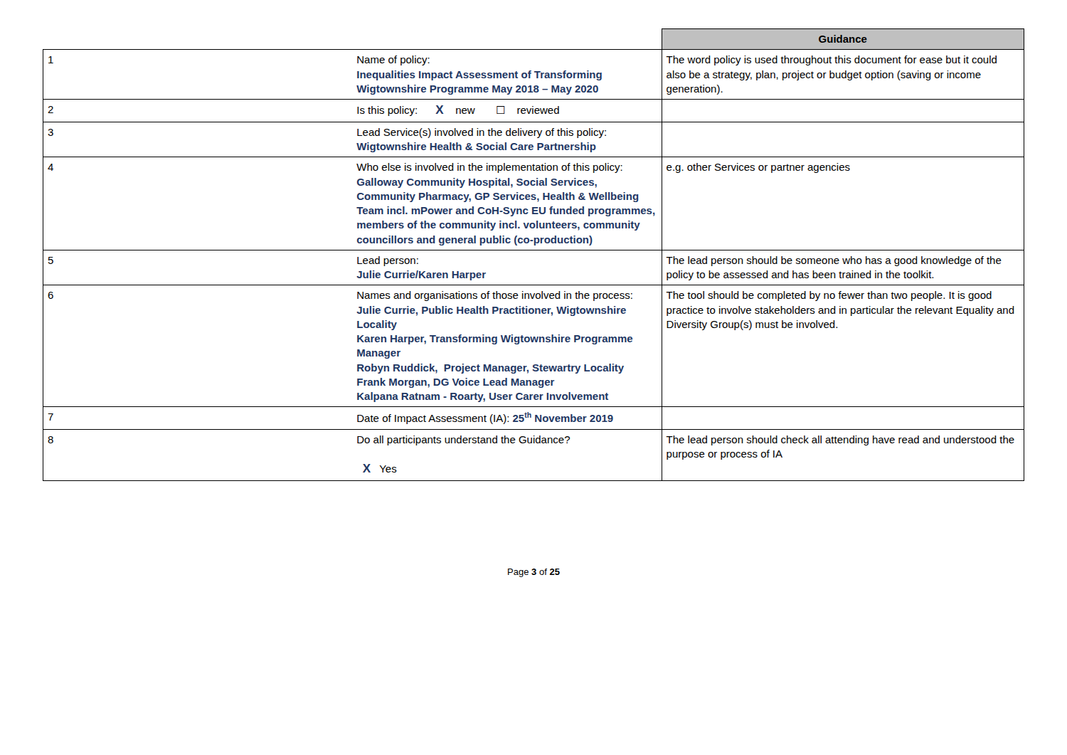| | | Guidance |
| 1 | Name of policy: Inequalities Impact Assessment of Transforming Wigtownshire Programme May 2018 – May 2020 | The word policy is used throughout this document for ease but it could also be a strategy, plan, project or budget option (saving or income generation). |
| 2 | Is this policy: X new ☐ reviewed | |
| 3 | Lead Service(s) involved in the delivery of this policy: Wigtownshire Health & Social Care Partnership | |
| 4 | Who else is involved in the implementation of this policy: Galloway Community Hospital, Social Services, Community Pharmacy, GP Services, Health & Wellbeing Team incl. mPower and CoH-Sync EU funded programmes, members of the community incl. volunteers, community councillors and general public (co-production) | e.g. other Services or partner agencies |
| 5 | Lead person: Julie Currie/Karen Harper | The lead person should be someone who has a good knowledge of the policy to be assessed and has been trained in the toolkit. |
| 6 | Names and organisations of those involved in the process: Julie Currie, Public Health Practitioner, Wigtownshire Locality Karen Harper, Transforming Wigtownshire Programme Manager Robyn Ruddick, Project Manager, Stewartry Locality Frank Morgan, DG Voice Lead Manager Kalpana Ratnam - Roarty, User Carer Involvement | The tool should be completed by no fewer than two people. It is good practice to involve stakeholders and in particular the relevant Equality and Diversity Group(s) must be involved. |
| 7 | Date of Impact Assessment (IA): 25 th November 2019 | |
| 8 | Do all participants understand the Guidance? X Yes | The lead person should check all attending have read and understood the purpose or process of IA |
Page 3 of 25